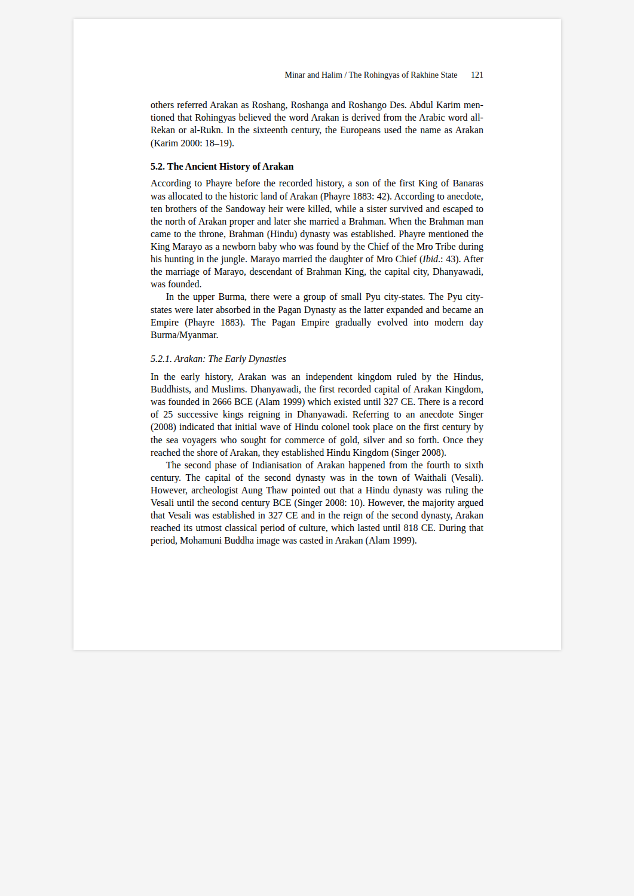Minar and Halim / The Rohingyas of Rakhine State121
others referred Arakan as Roshang, Roshanga and Roshango Des. Abdul Karim mentioned that Rohingyas believed the word Arakan is derived from the Arabic word all-Rekan or al-Rukn. In the sixteenth century, the Europeans used the name as Arakan (Karim 2000: 18–19).
5.2. The Ancient History of Arakan
According to Phayre before the recorded history, a son of the first King of Banaras was allocated to the historic land of Arakan (Phayre 1883: 42). According to anecdote, ten brothers of the Sandoway heir were killed, while a sister survived and escaped to the north of Arakan proper and later she married a Brahman. When the Brahman man came to the throne, Brahman (Hindu) dynasty was established. Phayre mentioned the King Marayo as a newborn baby who was found by the Chief of the Mro Tribe during his hunting in the jungle. Marayo married the daughter of Mro Chief (Ibid.: 43). After the marriage of Marayo, descendant of Brahman King, the capital city, Dhanyawadi, was founded.
In the upper Burma, there were a group of small Pyu city-states. The Pyu city-states were later absorbed in the Pagan Dynasty as the latter expanded and became an Empire (Phayre 1883). The Pagan Empire gradually evolved into modern day Burma/Myanmar.
5.2.1. Arakan: The Early Dynasties
In the early history, Arakan was an independent kingdom ruled by the Hindus, Buddhists, and Muslims. Dhanyawadi, the first recorded capital of Arakan Kingdom, was founded in 2666 BCE (Alam 1999) which existed until 327 CE. There is a record of 25 successive kings reigning in Dhanyawadi. Referring to an anecdote Singer (2008) indicated that initial wave of Hindu colonel took place on the first century by the sea voyagers who sought for commerce of gold, silver and so forth. Once they reached the shore of Arakan, they established Hindu Kingdom (Singer 2008).
The second phase of Indianisation of Arakan happened from the fourth to sixth century. The capital of the second dynasty was in the town of Waithali (Vesali). However, archeologist Aung Thaw pointed out that a Hindu dynasty was ruling the Vesali until the second century BCE (Singer 2008: 10). However, the majority argued that Vesali was established in 327 CE and in the reign of the second dynasty, Arakan reached its utmost classical period of culture, which lasted until 818 CE. During that period, Mohamuni Buddha image was casted in Arakan (Alam 1999).